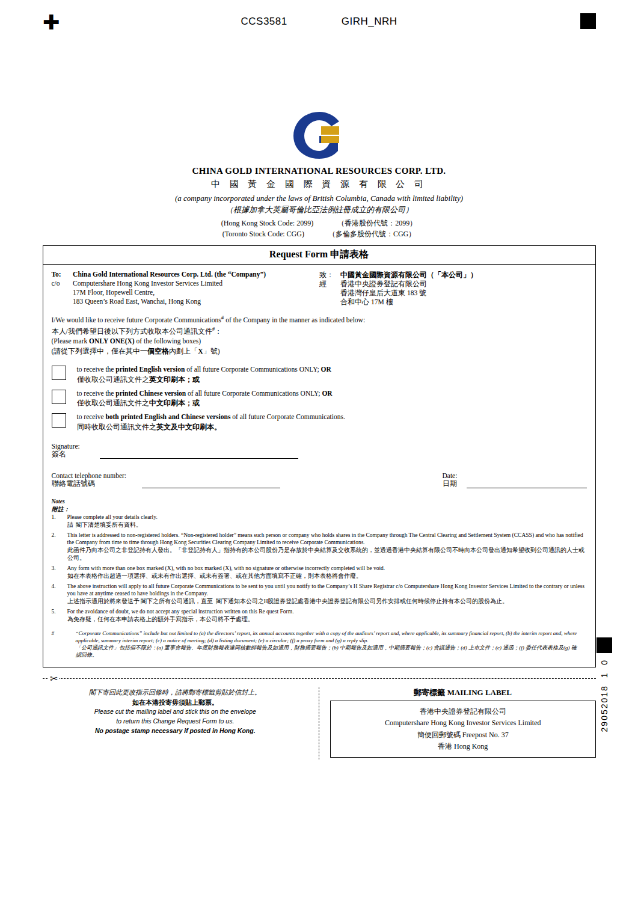✚
CCS3581 GIRH_NRH
CHINA GOLD INTERNATIONAL RESOURCES CORP. LTD.
中 國 黃 金 國 際 資 源 有 限 公 司
(a company incorporated under the laws of British Columbia, Canada with limited liability)
（根據加拿大英屬哥倫比亞法例註冊成立的有限公司）
(Hong Kong Stock Code: 2099) （香港股份代號：2099）
(Toronto Stock Code: CGG) （多倫多股份代號：CGG）
Request Form 申請表格
| To: | China Gold International Resources Corp. Ltd. (the “Company”) | 致： | 中國黃金國際資源有限公司（「本公司」） |
| c/o | Computershare Hong Kong Investor Services Limited | 經 | 香港中央證券登記有限公司 |
| | 17M Floor, Hopewell Centre, | | 香港灣仔皇后大道東 183 號 |
| | 183 Queen’s Road East, Wanchai, Hong Kong | | 合和中心 17M 樓 |
I/We would like to receive future Corporate Communications# of the Company in the manner as indicated below:
本人/我們希望日後以下列方式收取本公司通訊文件#：
(Please mark ONLY ONE(X) of the following boxes)
(請從下列選擇中，僅在其中一個空格內劃上「X」號)
to receive the printed English version of all future Corporate Communications ONLY; OR
僅收取公司通訊文件之英文印刷本；或
to receive the printed Chinese version of all future Corporate Communications ONLY; OR
僅收取公司通訊文件之中文印刷本；或
to receive both printed English and Chinese versions of all future Corporate Communications.
同時收取公司通訊文件之英文及中文印刷本。
Signature:
簽名
Contact telephone number:
聯絡電話號碼
Date:
日期
Notes
附註：
| 1. | Please complete all your details clearly. 請 閣下清楚填妥所有資料。 |
| 2. | This letter is addressed to non-registered holders. “Non-registered holder” means such person or company who holds shares in the Company through The Central Clearing and Settlement System (CCASS) and who has notified the Company from time to time through Hong Kong Securities Clearing Company Limited to receive Corporate Communications. 此函件乃向本公司之非登記持有人發出。「非登記持有人」指持有的本公司股份乃是存放於中央結算及交收系統的，並透過香港中央結算有限公司不時向本公司發出通知希望收到公司通訊的人士或公司。 |
| 3. | Any form with more than one box marked (X), with no box marked (X), with no signature or otherwise incorrectly completed will be void. 如在本表格作出超過一項選擇、或未有作出選擇、或未有簽署、或在其他方面填寫不正確，則本表格將會作廢。 |
| 4. | The above instruction will apply to all future Corporate Communications to be sent to you until you notify to the Company’s H Share Registrar c/o Computershare Hong Kong Investor Services Limited to the contrary or unless you have at anytime ceased to have holdings in the Company. 上述指示適用於將來發送予 閣下之所有公司通訊，直至 閣下通知本公司之H股證券登記處香港中央證券登記有限公司另作安排或任何時候停止持有本公司的股份為止。 |
| 5. | For the avoidance of doubt, we do not accept any special instruction written on this Re quest Form. 為免存疑，任何在本申請表格上的額外手寫指示，本公司將不予處理。 |
# “Corporate Communications” include but not limited to (a) the directors’ report, its annual accounts together with a copy of the auditors’ report and, where applicable, its summary financial report, (b) the interim report and, where applicable, summary interim report; (c) a notice of meeting; (d) a listing document; (e) a circular; (f) a proxy form and (g) a reply slip.
「公司通訊文件」包括但不限於：(a) 董事會報告、年度財務報表連同核數師報告及如適用，財務摘要報告；(b) 中期報告及如適用，中期摘要報告；(c) 會議通告；(d) 上市文件；(e) 通函；(f) 委任代表表格及(g) 確認回條。
29052018 1 0
✂
閣下寄回此更改指示回條時，請將郵寄標籤剪貼於信封上。
如在本港投寄毋須貼上郵票。
Please cut the mailing label and stick this on the envelope
to return this Change Request Form to us.
No postage stamp necessary if posted in Hong Kong.
郵寄標籤 MAILING LABEL
香港中央證券登記有限公司
Computershare Hong Kong Investor Services Limited
簡便回郵號碼 Freepost No. 37
香港 Hong Kong